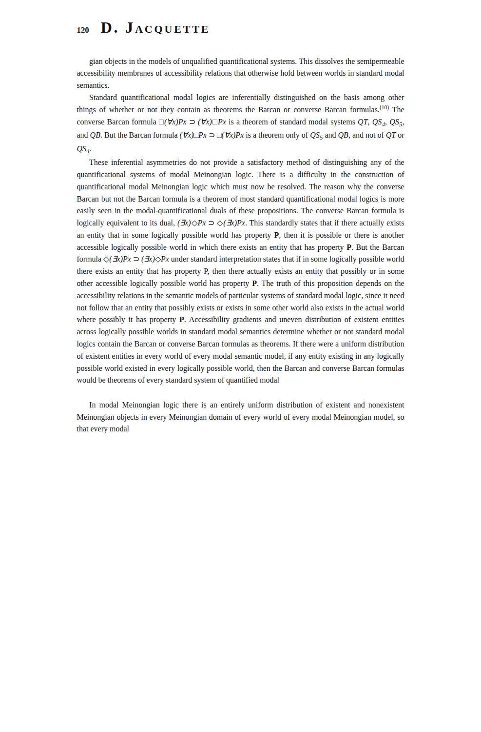120
D. Jacquette
gian objects in the models of unqualified quantificational systems. This dissolves the semipermeable accessibility membranes of accessibility relations that otherwise hold between worlds in standard modal semantics.
Standard quantificational modal logics are inferentially distinguished on the basis among other things of whether or not they contain as theorems the Barcan or converse Barcan formulas.(10) The converse Barcan formula □(∀x)Px ⊃ (∀x)□Px is a theorem of standard modal systems QT, QS4, QS5, and QB. But the Barcan formula (∀x)□Px ⊃ □(∀x)Px is a theorem only of QS5 and QB, and not of QT or QS4.
These inferential asymmetries do not provide a satisfactory method of distinguishing any of the quantificational systems of modal Meinongian logic. There is a difficulty in the construction of quantificational modal Meinongian logic which must now be resolved. The reason why the converse Barcan but not the Barcan formula is a theorem of most standard quantificational modal logics is more easily seen in the modal-quantificational duals of these propositions. The converse Barcan formula is logically equivalent to its dual, (∃x)◇Px ⊃ ◇(∃x)Px. This standardly states that if there actually exists an entity that in some logically possible world has property P, then it is possible or there is another accessible logically possible world in which there exists an entity that has property P. But the Barcan formula ◇(∃x)Px ⊃ (∃x)◇Px under standard interpretation states that if in some logically possible world there exists an entity that has property P, then there actually exists an entity that possibly or in some other accessible logically possible world has property P. The truth of this proposition depends on the accessibility relations in the semantic models of particular systems of standard modal logic, since it need not follow that an entity that possibly exists or exists in some other world also exists in the actual world where possibly it has property P. Accessibility gradients and uneven distribution of existent entities across logically possible worlds in standard modal semantics determine whether or not standard modal logics contain the Barcan or converse Barcan formulas as theorems. If there were a uniform distribution of existent entities in every world of every modal semantic model, if any entity existing in any logically possible world existed in every logically possible world, then the Barcan and converse Barcan formulas would be theorems of every standard system of quantified modal
In modal Meinongian logic there is an entirely uniform distribution of existent and nonexistent Meinongian objects in every Meinongian domain of every world of every modal Meinongian model, so that every modal